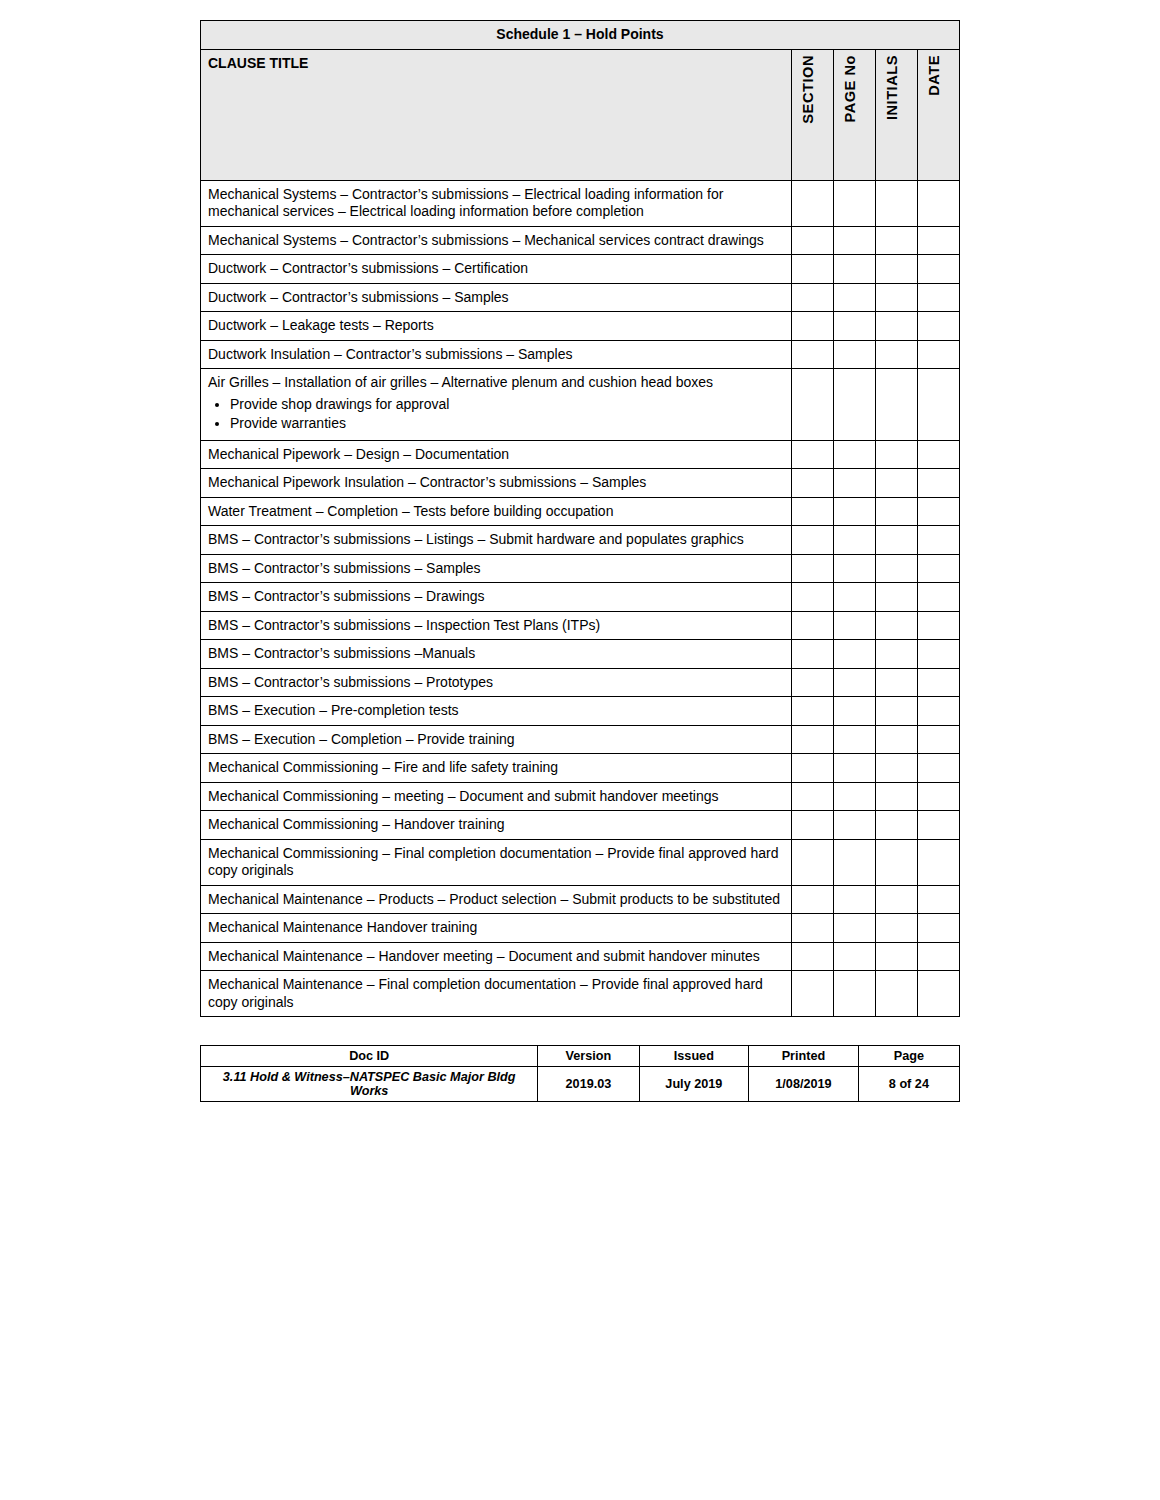| Schedule 1 – Hold Points |
| --- |
| CLAUSE TITLE | SECTION | PAGE No | INITIALS | DATE |
| Mechanical Systems – Contractor’s submissions – Electrical loading information for mechanical services – Electrical loading information before completion | | | | |
| Mechanical Systems – Contractor’s submissions – Mechanical services contract drawings | | | | |
| Ductwork – Contractor’s submissions – Certification | | | | |
| Ductwork – Contractor’s submissions – Samples | | | | |
| Ductwork – Leakage tests – Reports | | | | |
| Ductwork Insulation – Contractor’s submissions – Samples | | | | |
| Air Grilles – Installation of air grilles – Alternative plenum and cushion head boxes Provide shop drawings for approval Provide warranties | | | | |
| Mechanical Pipework – Design – Documentation | | | | |
| Mechanical Pipework Insulation – Contractor’s submissions – Samples | | | | |
| Water Treatment – Completion – Tests before building occupation | | | | |
| BMS – Contractor’s submissions – Listings – Submit hardware and populates graphics | | | | |
| BMS – Contractor’s submissions – Samples | | | | |
| BMS – Contractor’s submissions – Drawings | | | | |
| BMS – Contractor’s submissions – Inspection Test Plans (ITPs) | | | | |
| BMS – Contractor’s submissions –Manuals | | | | |
| BMS – Contractor’s submissions – Prototypes | | | | |
| BMS – Execution – Pre-completion tests | | | | |
| BMS – Execution – Completion – Provide training | | | | |
| Mechanical Commissioning – Fire and life safety training | | | | |
| Mechanical Commissioning – meeting – Document and submit handover meetings | | | | |
| Mechanical Commissioning – Handover training | | | | |
| Mechanical Commissioning – Final completion documentation – Provide final approved hard copy originals | | | | |
| Mechanical Maintenance – Products – Product selection – Submit products to be substituted | | | | |
| Mechanical Maintenance Handover training | | | | |
| Mechanical Maintenance – Handover meeting – Document and submit handover minutes | | | | |
| Mechanical Maintenance – Final completion documentation – Provide final approved hard copy originals | | | | |
| Doc ID | Version | Issued | Printed | Page |
| --- | --- | --- | --- | --- |
| 3.11 Hold & Witness–NATSPEC Basic Major Bldg Works | 2019.03 | July 2019 | 1/08/2019 | 8 of 24 |